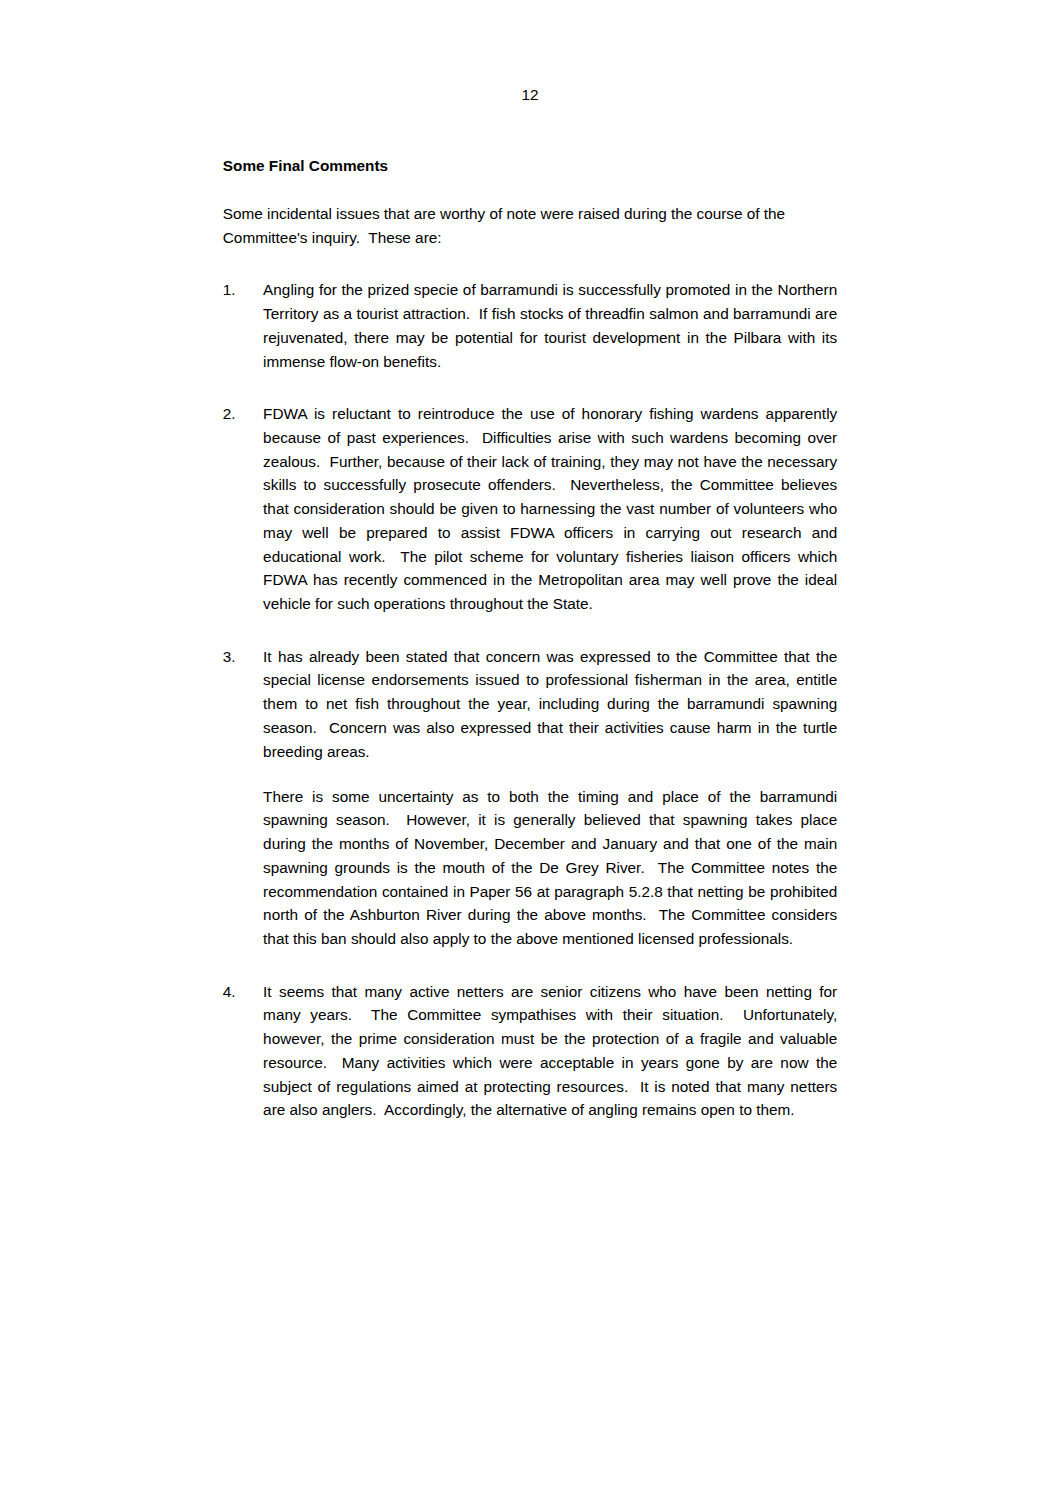12
Some Final Comments
Some incidental issues that are worthy of note were raised during the course of the Committee's inquiry. These are:
Angling for the prized specie of barramundi is successfully promoted in the Northern Territory as a tourist attraction. If fish stocks of threadfin salmon and barramundi are rejuvenated, there may be potential for tourist development in the Pilbara with its immense flow-on benefits.
FDWA is reluctant to reintroduce the use of honorary fishing wardens apparently because of past experiences. Difficulties arise with such wardens becoming over zealous. Further, because of their lack of training, they may not have the necessary skills to successfully prosecute offenders. Nevertheless, the Committee believes that consideration should be given to harnessing the vast number of volunteers who may well be prepared to assist FDWA officers in carrying out research and educational work. The pilot scheme for voluntary fisheries liaison officers which FDWA has recently commenced in the Metropolitan area may well prove the ideal vehicle for such operations throughout the State.
It has already been stated that concern was expressed to the Committee that the special license endorsements issued to professional fisherman in the area, entitle them to net fish throughout the year, including during the barramundi spawning season. Concern was also expressed that their activities cause harm in the turtle breeding areas.
There is some uncertainty as to both the timing and place of the barramundi spawning season. However, it is generally believed that spawning takes place during the months of November, December and January and that one of the main spawning grounds is the mouth of the De Grey River. The Committee notes the recommendation contained in Paper 56 at paragraph 5.2.8 that netting be prohibited north of the Ashburton River during the above months. The Committee considers that this ban should also apply to the above mentioned licensed professionals.
It seems that many active netters are senior citizens who have been netting for many years. The Committee sympathises with their situation. Unfortunately, however, the prime consideration must be the protection of a fragile and valuable resource. Many activities which were acceptable in years gone by are now the subject of regulations aimed at protecting resources. It is noted that many netters are also anglers. Accordingly, the alternative of angling remains open to them.